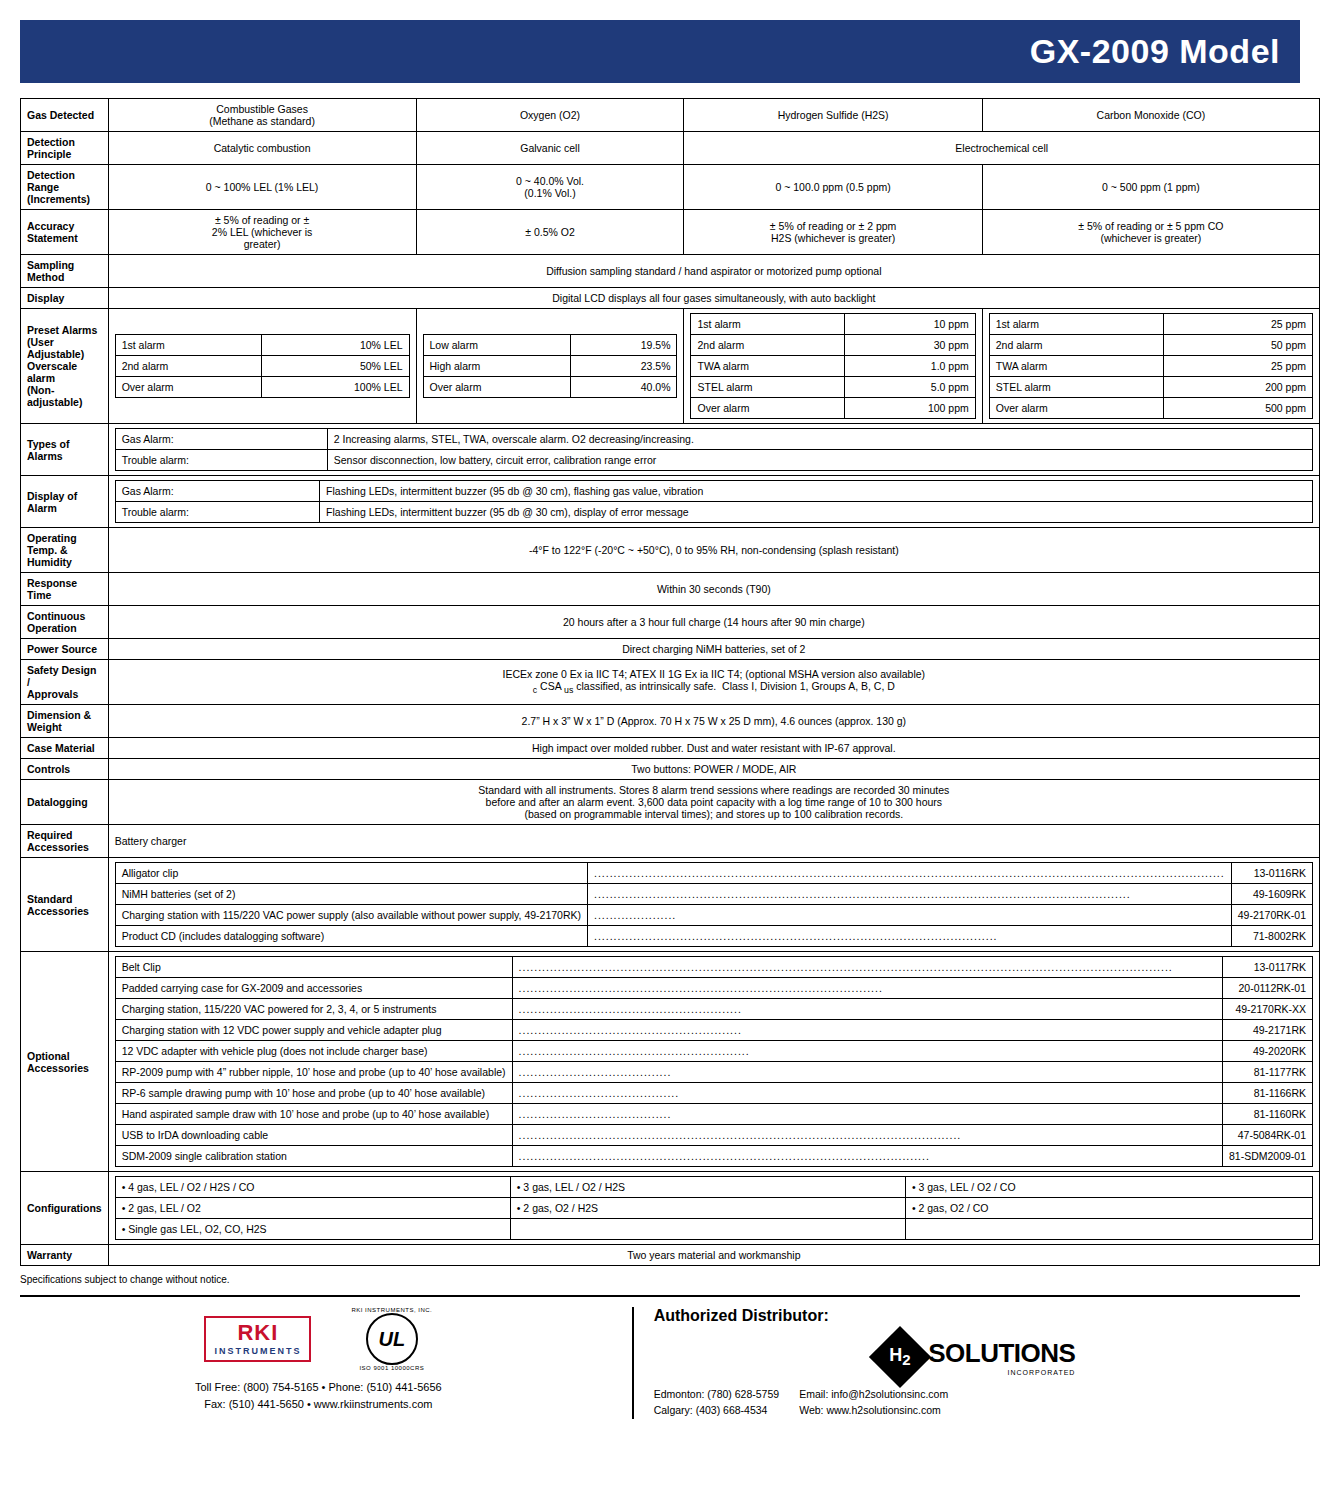GX-2009 Model
| Gas Detected | Combustible Gases (Methane as standard) | Oxygen (O2) | Hydrogen Sulfide (H2S) | Carbon Monoxide (CO) |
| Detection Principle | Catalytic combustion | Galvanic cell | Electrochemical cell |
| Detection Range (Increments) | 0 ~ 100% LEL (1% LEL) | 0 ~ 40.0% Vol. (0.1% Vol.) | 0 ~ 100.0 ppm (0.5 ppm) | 0 ~ 500 ppm (1 ppm) |
| Accuracy Statement | ± 5% of reading or ± 2% LEL (whichever is greater) | ± 0.5% O2 | ± 5% of reading or ± 2 ppm H2S (whichever is greater) | ± 5% of reading or ± 5 ppm CO (whichever is greater) |
| Sampling Method | Diffusion sampling standard / hand aspirator or motorized pump optional |
| Display | Digital LCD displays all four gases simultaneously, with auto backlight |
| Preset Alarms (User Adjustable) Overscale alarm (Non-adjustable) | / 1st alarm / 10% LEL / / 2nd alarm / 50% LEL / / Over alarm / 100% LEL / | / Low alarm / 19.5% / / High alarm / 23.5% / / Over alarm / 40.0% / | / 1st alarm / 10 ppm / / 2nd alarm / 30 ppm / / TWA alarm / 1.0 ppm / / STEL alarm / 5.0 ppm / / Over alarm / 100 ppm / | / 1st alarm / 25 ppm / / 2nd alarm / 50 ppm / / TWA alarm / 25 ppm / / STEL alarm / 200 ppm / / Over alarm / 500 ppm / |
| Types of Alarms | / Gas Alarm: / 2 Increasing alarms, STEL, TWA, overscale alarm. O2 decreasing/increasing. / / Trouble alarm: / Sensor disconnection, low battery, circuit error, calibration range error / |
| Display of Alarm | / Gas Alarm: / Flashing LEDs, intermittent buzzer (95 db @ 30 cm), flashing gas value, vibration / / Trouble alarm: / Flashing LEDs, intermittent buzzer (95 db @ 30 cm), display of error message / |
| Operating Temp. & Humidity | -4°F to 122°F (-20°C ~ +50°C), 0 to 95% RH, non-condensing (splash resistant) |
| Response Time | Within 30 seconds (T90) |
| Continuous Operation | 20 hours after a 3 hour full charge (14 hours after 90 min charge) |
| Power Source | Direct charging NiMH batteries, set of 2 |
| Safety Design / Approvals | IECEx zone 0 Ex ia IIC T4; ATEX II 1G Ex ia IIC T4; (optional MSHA version also available) c CSA us classified, as intrinsically safe. Class I, Division 1, Groups A, B, C, D |
| Dimension & Weight | 2.7” H x 3” W x 1” D (Approx. 70 H x 75 W x 25 D mm), 4.6 ounces (approx. 130 g) |
| Case Material | High impact over molded rubber. Dust and water resistant with IP-67 approval. |
| Controls | Two buttons: POWER / MODE, AIR |
| Datalogging | Standard with all instruments. Stores 8 alarm trend sessions where readings are recorded 30 minutes before and after an alarm event. 3,600 data point capacity with a log time range of 10 to 300 hours (based on programmable interval times); and stores up to 100 calibration records. |
| Required Accessories | Battery charger |
| Standard Accessories | / Alligator clip / ................................................................................................................................................................. / 13-0116RK / / NiMH batteries (set of 2) / ......................................................................................................................................... / 49-1609RK / / Charging station with 115/220 VAC power supply (also available without power supply, 49-2170RK) / ..................... / 49-2170RK-01 / / Product CD (includes datalogging software) / ....................................................................................................... / 71-8002RK / |
| Optional Accessories | / Belt Clip / ....................................................................................................................................................................... / 13-0117RK / / Padded carrying case for GX-2009 and accessories / ............................................................................................. / 20-0112RK-01 / / Charging station, 115/220 VAC powered for 2, 3, 4, or 5 instruments / ......................................................... / 49-2170RK-XX / / Charging station with 12 VDC power supply and vehicle adapter plug / ......................................................... / 49-2171RK / / 12 VDC adapter with vehicle plug (does not include charger base) / ........................................................... / 49-2020RK / / RP-2009 pump with 4” rubber nipple, 10’ hose and probe (up to 40’ hose available) / ....................................... / 81-1177RK / / RP-6 sample drawing pump with 10’ hose and probe (up to 40’ hose available) / ......................................... / 81-1166RK / / Hand aspirated sample draw with 10’ hose and probe (up to 40’ hose available) / ....................................... / 81-1160RK / / USB to IrDA downloading cable / ................................................................................................................. / 47-5084RK-01 / / SDM-2009 single calibration station / ......................................................................................................... / 81-SDM2009-01 / |
| Configurations | / • 4 gas, LEL / O2 / H2S / CO / • 3 gas, LEL / O2 / H2S / • 3 gas, LEL / O2 / CO / / • 2 gas, LEL / O2 / • 2 gas, O2 / H2S / • 2 gas, O2 / CO / / • Single gas LEL, O2, CO, H2S / / / |
| Warranty | Two years material and workmanship |
Specifications subject to change without notice.
RKI
INSTRUMENTS
RKI INSTRUMENTS, INC.
UL
ISO 9001 10000CRS
Toll Free: (800) 754-5165 • Phone: (510) 441-5656
Fax: (510) 441-5650 • www.rkiinstruments.com
Authorized Distributor:
H2
SOLUTIONS
INCORPORATED
Edmonton: (780) 628-5759
Calgary: (403) 668-4534
Email: info@h2solutionsinc.com
Web: www.h2solutionsinc.com